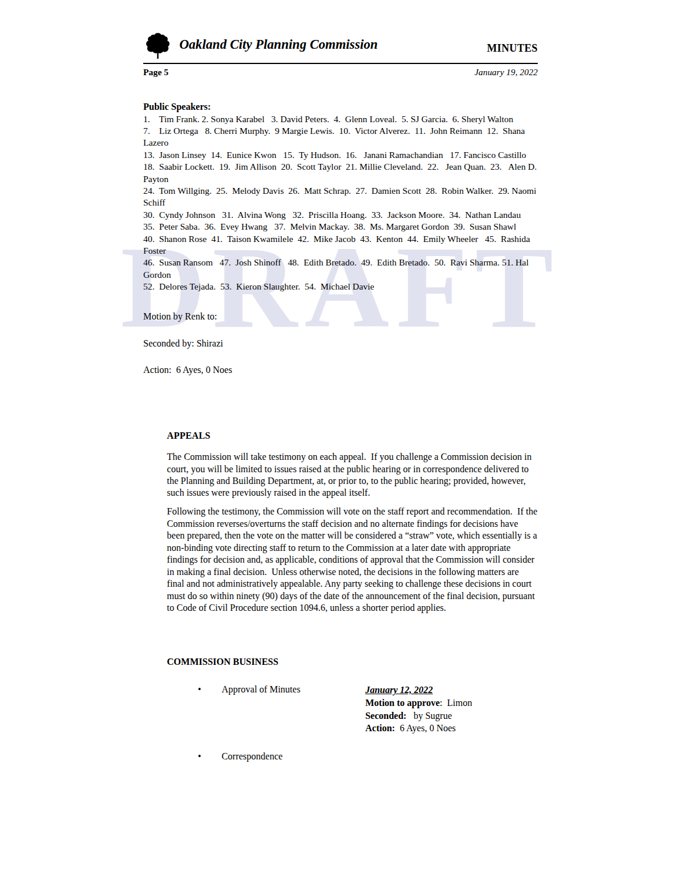DRAFT
Oakland City Planning Commission
MINUTES
Page 5
January 19, 2022
Public Speakers:
1. Tim Frank. 2. Sonya Karabel 3. David Peters. 4. Glenn Loveal. 5. SJ Garcia. 6. Sheryl Walton
7. Liz Ortega 8. Cherri Murphy. 9 Margie Lewis. 10. Victor Alverez. 11. John Reimann 12. Shana Lazero
13. Jason Linsey 14. Eunice Kwon 15. Ty Hudson. 16. Janani Ramachandian 17. Fancisco Castillo
18. Saabir Lockett. 19. Jim Allison 20. Scott Taylor 21. Millie Cleveland. 22. Jean Quan. 23. Alen D. Payton
24. Tom Willging. 25. Melody Davis 26. Matt Schrap. 27. Damien Scott 28. Robin Walker. 29. Naomi Schiff
30. Cyndy Johnson 31. Alvina Wong 32. Priscilla Hoang. 33. Jackson Moore. 34. Nathan Landau
35. Peter Saba. 36. Evey Hwang 37. Melvin Mackay. 38. Ms. Margaret Gordon 39. Susan Shawl
40. Shanon Rose 41. Taison Kwamilele 42. Mike Jacob 43. Kenton 44. Emily Wheeler 45. Rashida Foster
46. Susan Ransom 47. Josh Shinoff 48. Edith Bretado. 49. Edith Bretado. 50. Ravi Sharma. 51. Hal Gordon
52. Delores Tejada. 53. Kieron Slaughter. 54. Michael Davie
Motion by Renk to:
Seconded by: Shirazi
Action: 6 Ayes, 0 Noes
APPEALS
The Commission will take testimony on each appeal. If you challenge a Commission decision in court, you will be limited to issues raised at the public hearing or in correspondence delivered to the Planning and Building Department, at, or prior to, to the public hearing; provided, however, such issues were previously raised in the appeal itself.
Following the testimony, the Commission will vote on the staff report and recommendation. If the Commission reverses/overturns the staff decision and no alternate findings for decisions have been prepared, then the vote on the matter will be considered a “straw” vote, which essentially is a non-binding vote directing staff to return to the Commission at a later date with appropriate findings for decision and, as applicable, conditions of approval that the Commission will consider in making a final decision. Unless otherwise noted, the decisions in the following matters are final and not administratively appealable. Any party seeking to challenge these decisions in court must do so within ninety (90) days of the date of the announcement of the final decision, pursuant to Code of Civil Procedure section 1094.6, unless a shorter period applies.
COMMISSION BUSINESS
•
Approval of Minutes
January 12, 2022
Motion to approve: Limon
Seconded: by Sugrue
Action: 6 Ayes, 0 Noes
•
Correspondence